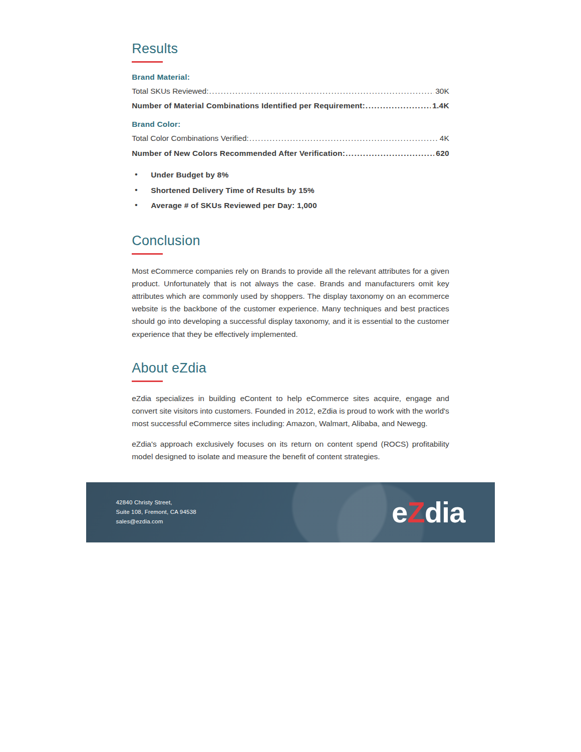Results
Brand Material:
Total SKUs Reviewed: ................................................................................................................................................. 30K
Number of Material Combinations Identified per Requirement: ................................................................................................................................................. 1.4K
Brand Color:
Total Color Combinations Verified: ................................................................................................................................................. 4K
Number of New Colors Recommended After Verification: ................................................................................................................................................. 620
Under Budget by 8%
Shortened Delivery Time of Results by 15%
Average # of SKUs Reviewed per Day: 1,000
Conclusion
Most eCommerce companies rely on Brands to provide all the relevant attributes for a given product. Unfortunately that is not always the case. Brands and manufacturers omit key attributes which are commonly used by shoppers. The display taxonomy on an ecommerce website is the backbone of the customer experience. Many techniques and best practices should go into developing a successful display taxonomy, and it is essential to the customer experience that they be effectively implemented.
About eZdia
eZdia specializes in building eContent to help eCommerce sites acquire, engage and convert site visitors into customers. Founded in 2012, eZdia is proud to work with the world's most successful eCommerce sites including: Amazon, Walmart, Alibaba, and Newegg.
eZdia's approach exclusively focuses on its return on content spend (ROCS) profitability model designed to isolate and measure the benefit of content strategies.
42840 Christy Street,
Suite 108, Fremont, CA 94538
sales@ezdia.com
eZdia